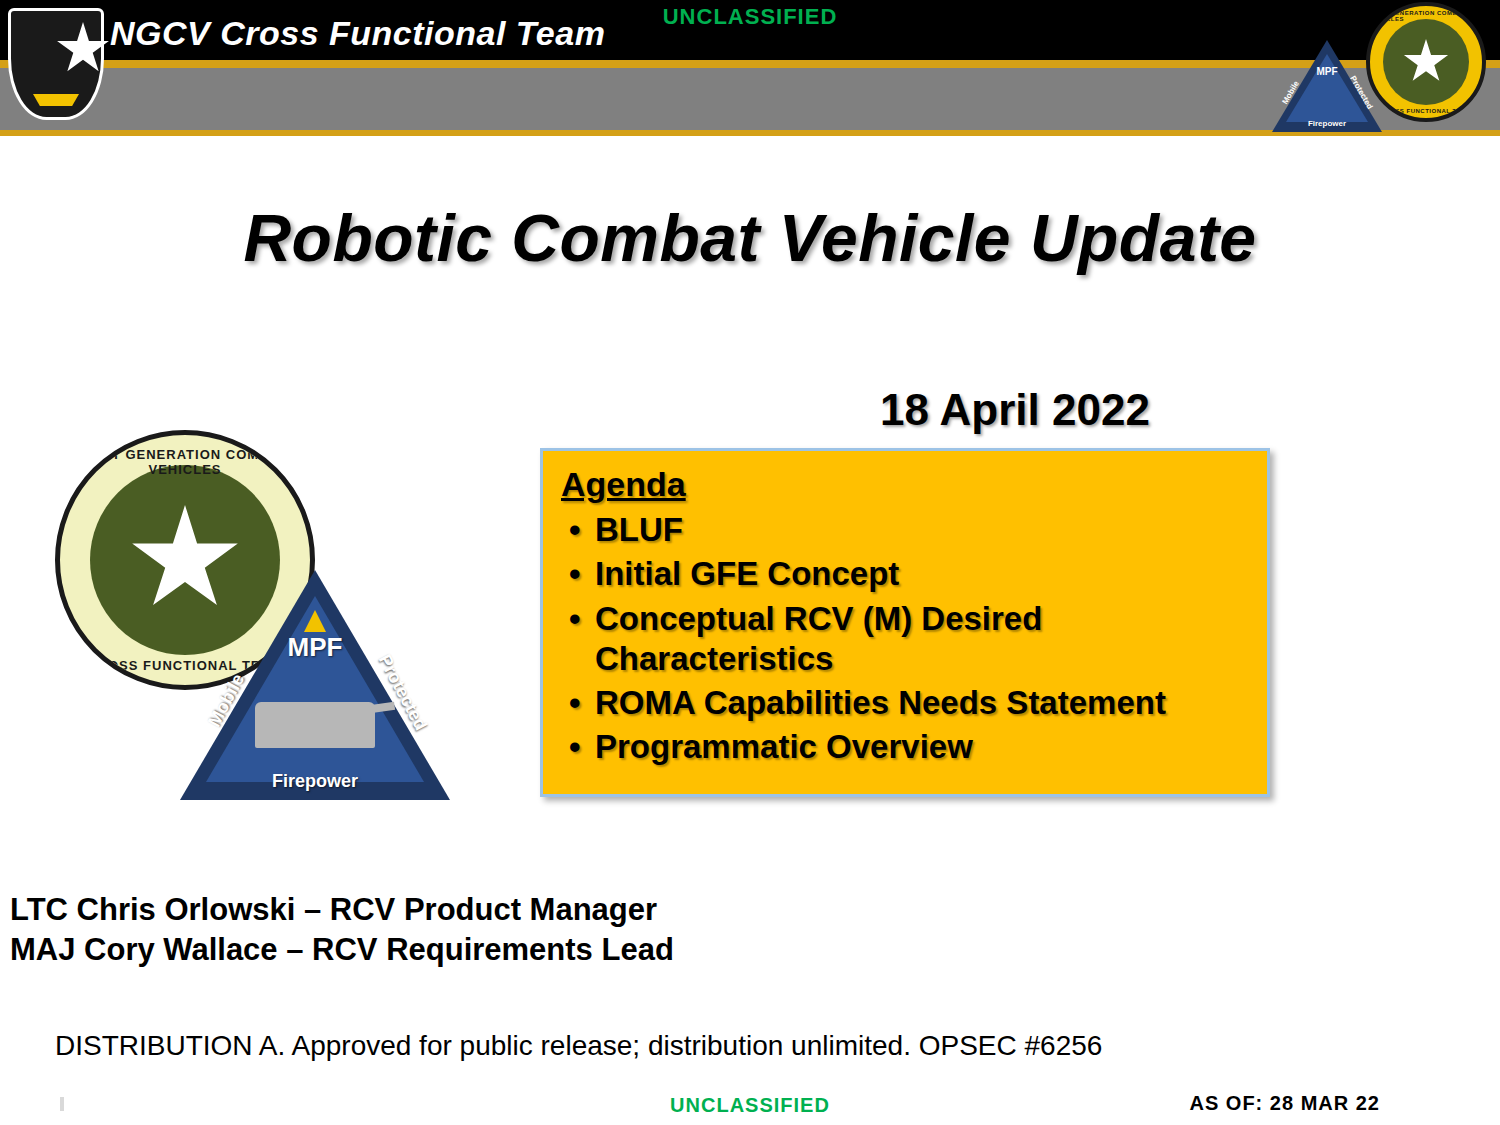UNCLASSIFIED
NGCV Cross Functional Team
MPF
Mobile
Protected
Firepower
NEXT GENERATION COMBAT VEHICLES
CROSS FUNCTIONAL TEAM
Robotic Combat Vehicle Update
18 April 2022
Agenda
BLUF
Initial GFE Concept
Conceptual RCV (M) Desired Characteristics
ROMA Capabilities Needs Statement
Programmatic Overview
NEXT GENERATION COMBAT VEHICLES
CROSS FUNCTIONAL TEAM
MPF
Mobile
Protected
Firepower
LTC Chris Orlowski – RCV Product Manager
MAJ Cory Wallace – RCV Requirements Lead
DISTRIBUTION A. Approved for public release; distribution unlimited. OPSEC #6256
UNCLASSIFIED
AS OF: 28 MAR 22